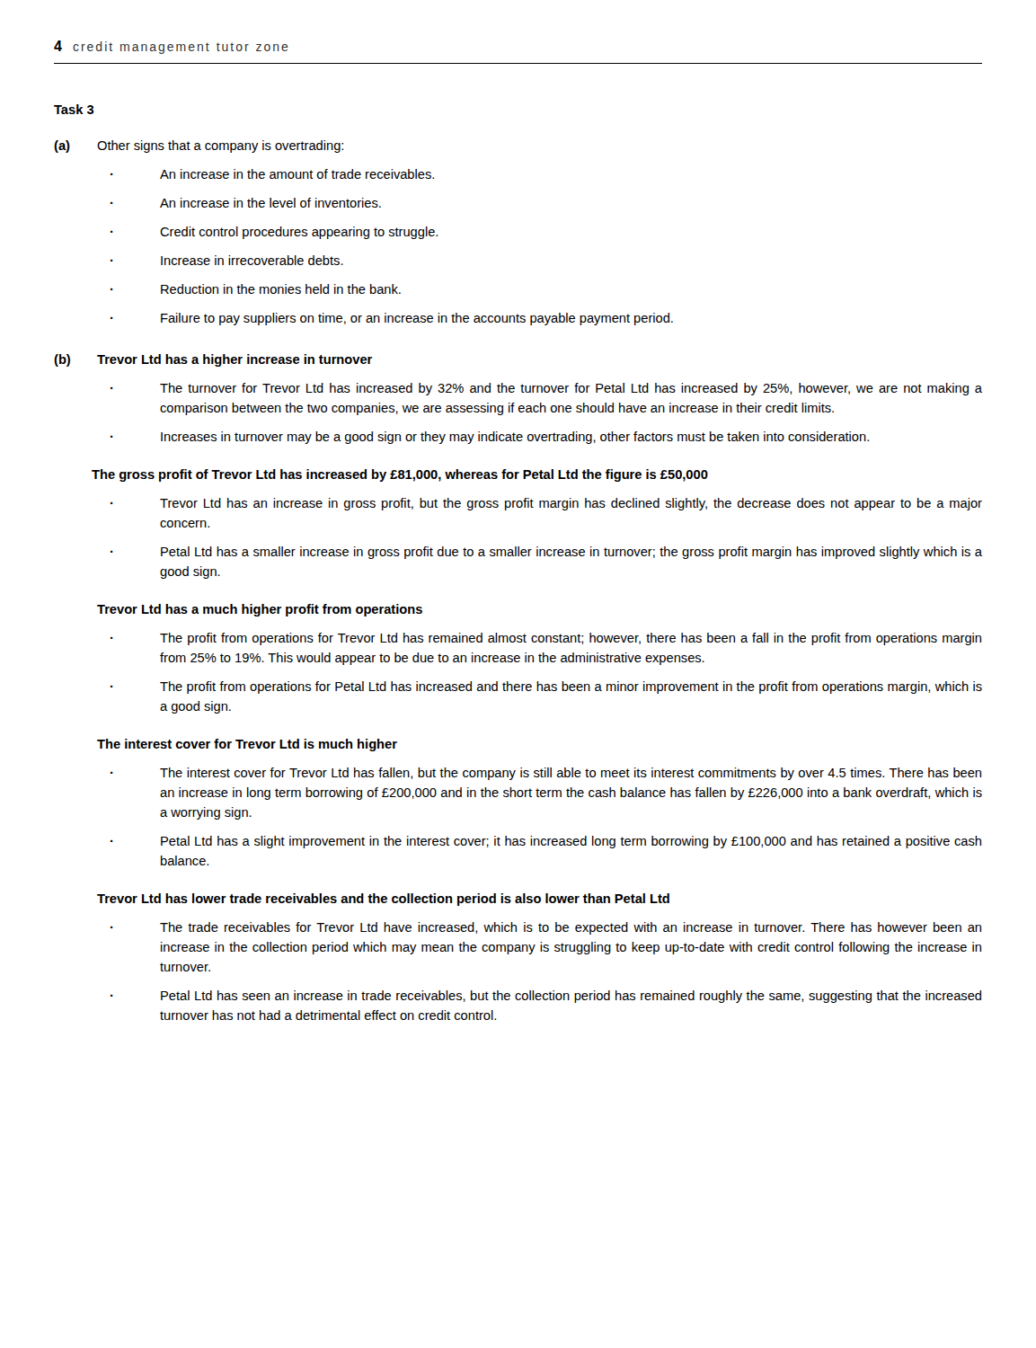4 credit management tutor zone
Task 3
(a)
Other signs that a company is overtrading:
An increase in the amount of trade receivables.
An increase in the level of inventories.
Credit control procedures appearing to struggle.
Increase in irrecoverable debts.
Reduction in the monies held in the bank.
Failure to pay suppliers on time, or an increase in the accounts payable payment period.
(b)
Trevor Ltd has a higher increase in turnover
The turnover for Trevor Ltd has increased by 32% and the turnover for Petal Ltd has increased by 25%, however, we are not making a comparison between the two companies, we are assessing if each one should have an increase in their credit limits.
Increases in turnover may be a good sign or they may indicate overtrading, other factors must be taken into consideration.
The gross profit of Trevor Ltd has increased by £81,000, whereas for Petal Ltd the figure is £50,000
Trevor Ltd has an increase in gross profit, but the gross profit margin has declined slightly, the decrease does not appear to be a major concern.
Petal Ltd has a smaller increase in gross profit due to a smaller increase in turnover; the gross profit margin has improved slightly which is a good sign.
Trevor Ltd has a much higher profit from operations
The profit from operations for Trevor Ltd has remained almost constant; however, there has been a fall in the profit from operations margin from 25% to 19%. This would appear to be due to an increase in the administrative expenses.
The profit from operations for Petal Ltd has increased and there has been a minor improvement in the profit from operations margin, which is a good sign.
The interest cover for Trevor Ltd is much higher
The interest cover for Trevor Ltd has fallen, but the company is still able to meet its interest commitments by over 4.5 times. There has been an increase in long term borrowing of £200,000 and in the short term the cash balance has fallen by £226,000 into a bank overdraft, which is a worrying sign.
Petal Ltd has a slight improvement in the interest cover; it has increased long term borrowing by £100,000 and has retained a positive cash balance.
Trevor Ltd has lower trade receivables and the collection period is also lower than Petal Ltd
The trade receivables for Trevor Ltd have increased, which is to be expected with an increase in turnover. There has however been an increase in the collection period which may mean the company is struggling to keep up-to-date with credit control following the increase in turnover.
Petal Ltd has seen an increase in trade receivables, but the collection period has remained roughly the same, suggesting that the increased turnover has not had a detrimental effect on credit control.